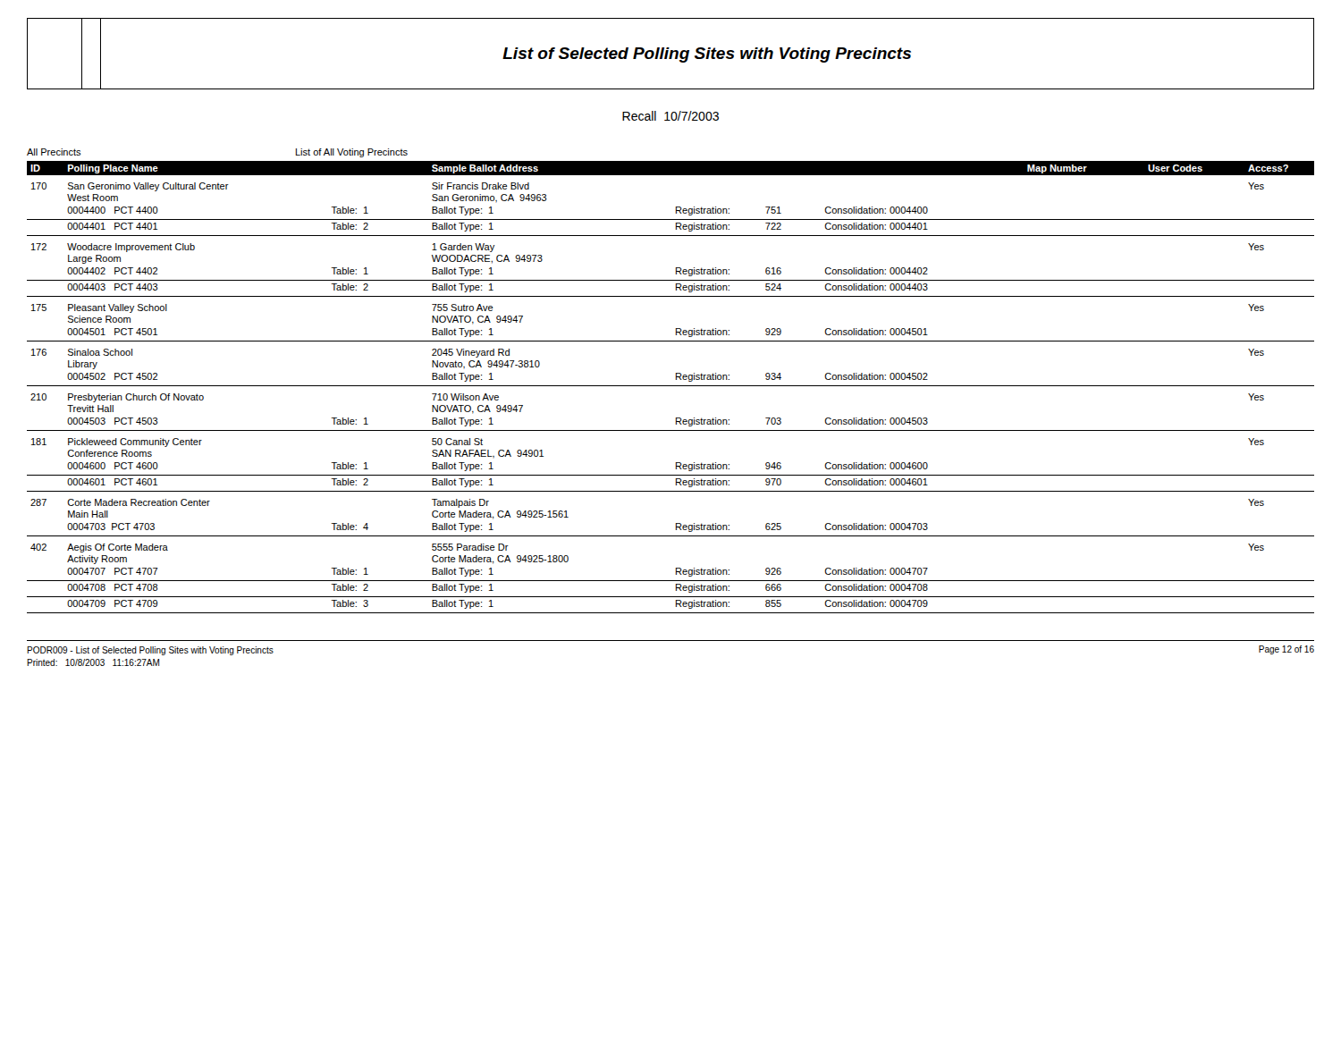List of Selected Polling Sites with Voting Precincts
Recall 10/7/2003
All Precincts
List of All Voting Precincts
| ID | Polling Place Name | | Sample Ballot Address | | | | Map Number | User Codes | Access? |
| --- | --- | --- | --- | --- | --- | --- | --- | --- | --- |
| 170 | San Geronimo Valley Cultural Center | | Sir Francis Drake Blvd | | | | | | Yes |
| | West Room | | San Geronimo, CA 94963 | | | | | | |
| | 0004400 PCT 4400 | Table: 1 | Ballot Type: 1 | Registration: | 751 | Consolidation: 0004400 | | | |
| | 0004401 PCT 4401 | Table: 2 | Ballot Type: 1 | Registration: | 722 | Consolidation: 0004401 | | | |
| 172 | Woodacre Improvement Club | | 1 Garden Way | | | | | | Yes |
| | Large Room | | WOODACRE, CA 94973 | | | | | | |
| | 0004402 PCT 4402 | Table: 1 | Ballot Type: 1 | Registration: | 616 | Consolidation: 0004402 | | | |
| | 0004403 PCT 4403 | Table: 2 | Ballot Type: 1 | Registration: | 524 | Consolidation: 0004403 | | | |
| 175 | Pleasant Valley School | | 755 Sutro Ave | | | | | | Yes |
| | Science Room | | NOVATO, CA 94947 | | | | | | |
| | 0004501 PCT 4501 | | Ballot Type: 1 | Registration: | 929 | Consolidation: 0004501 | | | |
| 176 | Sinaloa School | | 2045 Vineyard Rd | | | | | | Yes |
| | Library | | Novato, CA 94947-3810 | | | | | | |
| | 0004502 PCT 4502 | | Ballot Type: 1 | Registration: | 934 | Consolidation: 0004502 | | | |
| 210 | Presbyterian Church Of Novato | | 710 Wilson Ave | | | | | | Yes |
| | Trevitt Hall | | NOVATO, CA 94947 | | | | | | |
| | 0004503 PCT 4503 | Table: 1 | Ballot Type: 1 | Registration: | 703 | Consolidation: 0004503 | | | |
| 181 | Pickleweed Community Center | | 50 Canal St | | | | | | Yes |
| | Conference Rooms | | SAN RAFAEL, CA 94901 | | | | | | |
| | 0004600 PCT 4600 | Table: 1 | Ballot Type: 1 | Registration: | 946 | Consolidation: 0004600 | | | |
| | 0004601 PCT 4601 | Table: 2 | Ballot Type: 1 | Registration: | 970 | Consolidation: 0004601 | | | |
| 287 | Corte Madera Recreation Center | | Tamalpais Dr | | | | | | Yes |
| | Main Hall | | Corte Madera, CA 94925-1561 | | | | | | |
| | 0004703 PCT 4703 | Table: 4 | Ballot Type: 1 | Registration: | 625 | Consolidation: 0004703 | | | |
| 402 | Aegis Of Corte Madera | | 5555 Paradise Dr | | | | | | Yes |
| | Activity Room | | Corte Madera, CA 94925-1800 | | | | | | |
| | 0004707 PCT 4707 | Table: 1 | Ballot Type: 1 | Registration: | 926 | Consolidation: 0004707 | | | |
| | 0004708 PCT 4708 | Table: 2 | Ballot Type: 1 | Registration: | 666 | Consolidation: 0004708 | | | |
| | 0004709 PCT 4709 | Table: 3 | Ballot Type: 1 | Registration: | 855 | Consolidation: 0004709 | | | |
PODR009 - List of Selected Polling Sites with Voting Precincts
Printed: 10/8/2003 11:16:27AM
Page 12 of 16